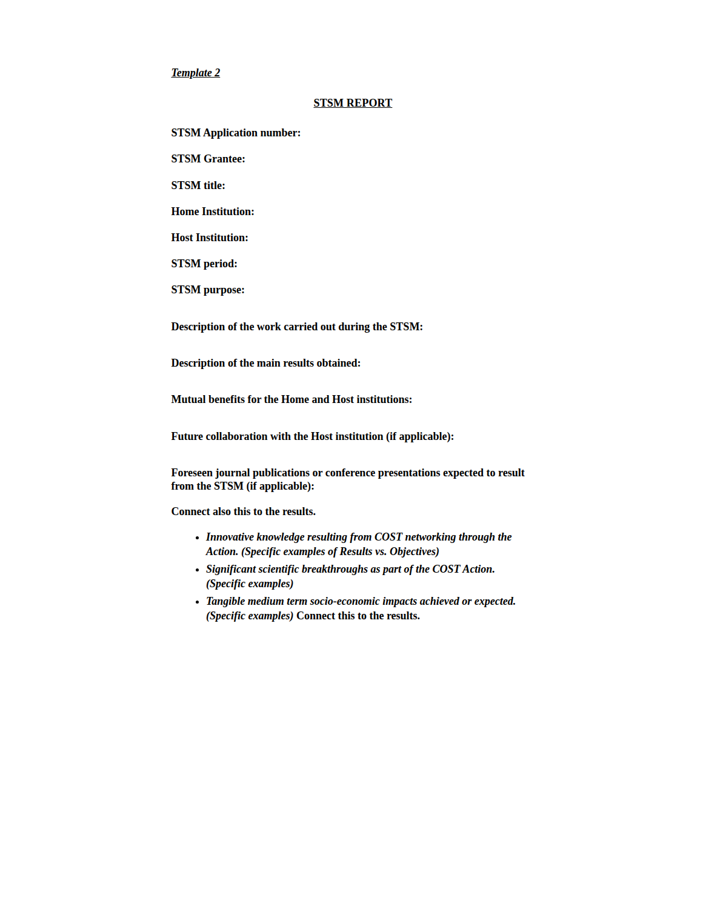Template 2
STSM REPORT
STSM Application number:
STSM Grantee:
STSM title:
Home Institution:
Host Institution:
STSM period:
STSM purpose:
Description of the work carried out during the STSM:
Description of the main results obtained:
Mutual benefits for the Home and Host institutions:
Future collaboration with the Host institution (if applicable):
Foreseen journal publications or conference presentations expected to result from the STSM (if applicable):
Connect also this to the results.
Innovative knowledge resulting from COST networking through the Action. (Specific examples of Results vs. Objectives)
Significant scientific breakthroughs as part of the COST Action. (Specific examples)
Tangible medium term socio-economic impacts achieved or expected. (Specific examples) Connect this to the results.